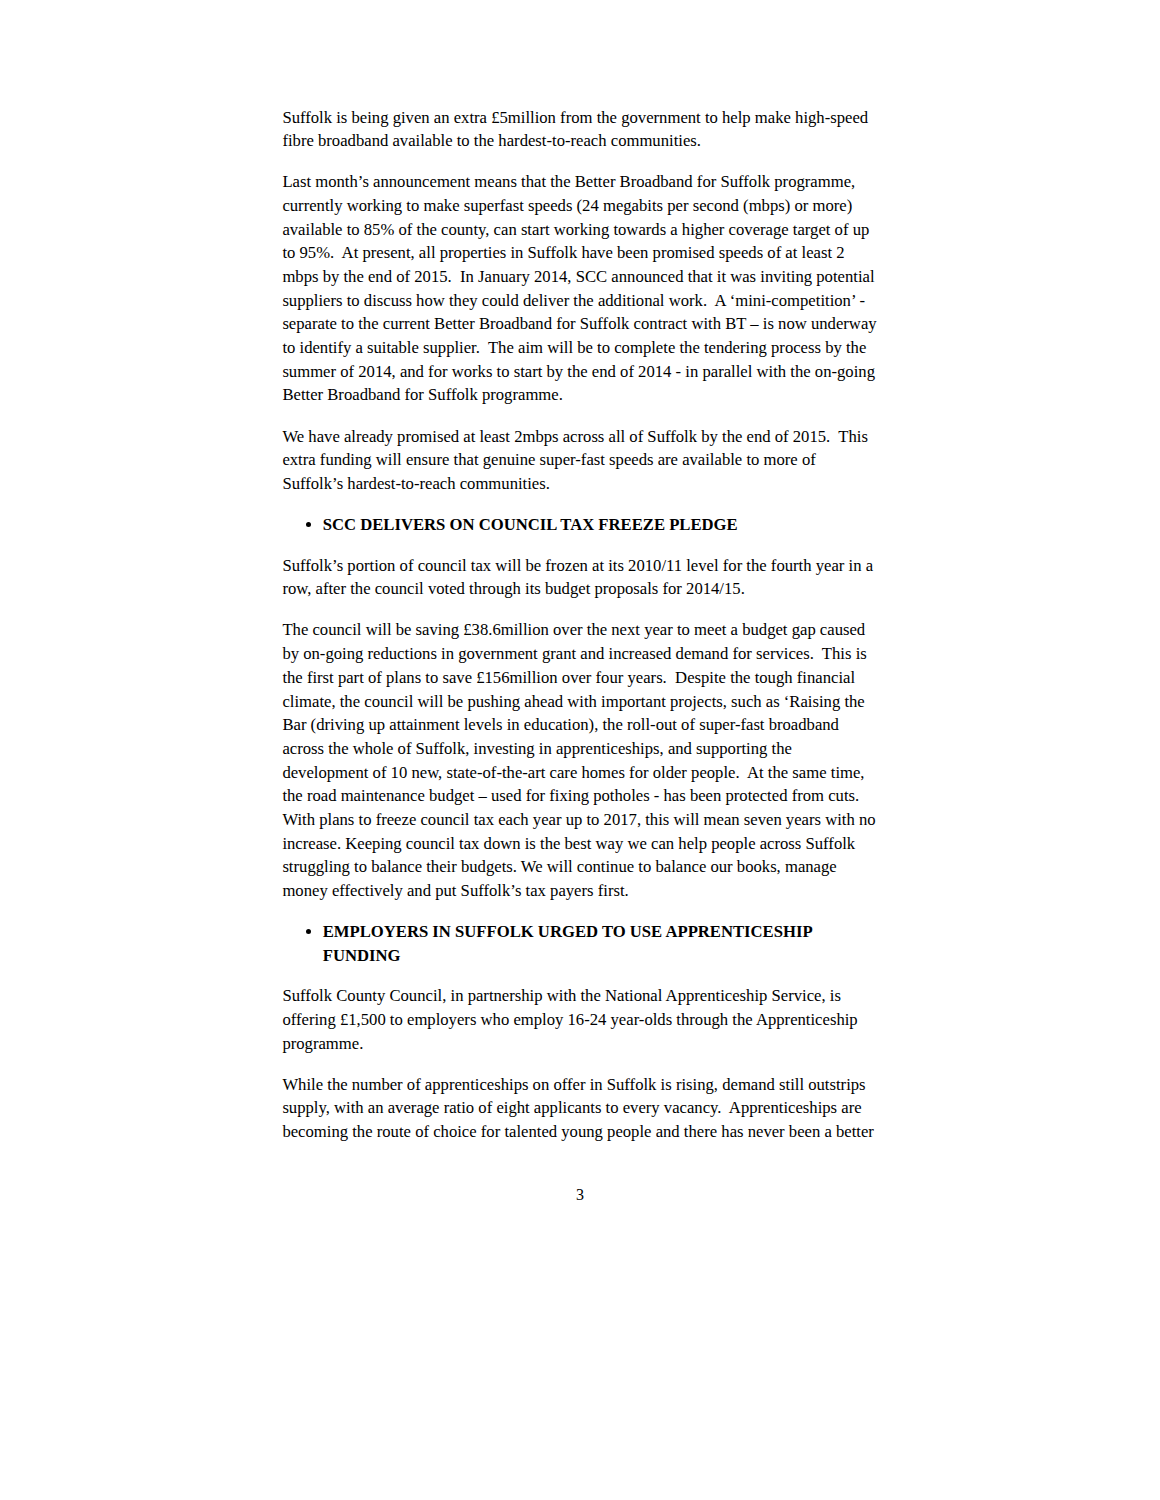Suffolk is being given an extra £5million from the government to help make high-speed fibre broadband available to the hardest-to-reach communities.
Last month’s announcement means that the Better Broadband for Suffolk programme, currently working to make superfast speeds (24 megabits per second (mbps) or more) available to 85% of the county, can start working towards a higher coverage target of up to 95%. At present, all properties in Suffolk have been promised speeds of at least 2 mbps by the end of 2015. In January 2014, SCC announced that it was inviting potential suppliers to discuss how they could deliver the additional work. A ‘mini-competition’ - separate to the current Better Broadband for Suffolk contract with BT – is now underway to identify a suitable supplier. The aim will be to complete the tendering process by the summer of 2014, and for works to start by the end of 2014 - in parallel with the on-going Better Broadband for Suffolk programme.
We have already promised at least 2mbps across all of Suffolk by the end of 2015. This extra funding will ensure that genuine super-fast speeds are available to more of Suffolk’s hardest-to-reach communities.
SCC DELIVERS ON COUNCIL TAX FREEZE PLEDGE
Suffolk’s portion of council tax will be frozen at its 2010/11 level for the fourth year in a row, after the council voted through its budget proposals for 2014/15.
The council will be saving £38.6million over the next year to meet a budget gap caused by on-going reductions in government grant and increased demand for services. This is the first part of plans to save £156million over four years. Despite the tough financial climate, the council will be pushing ahead with important projects, such as ‘Raising the Bar (driving up attainment levels in education), the roll-out of super-fast broadband across the whole of Suffolk, investing in apprenticeships, and supporting the development of 10 new, state-of-the-art care homes for older people. At the same time, the road maintenance budget – used for fixing potholes - has been protected from cuts. With plans to freeze council tax each year up to 2017, this will mean seven years with no increase. Keeping council tax down is the best way we can help people across Suffolk struggling to balance their budgets. We will continue to balance our books, manage money effectively and put Suffolk’s tax payers first.
EMPLOYERS IN SUFFOLK URGED TO USE APPRENTICESHIP FUNDING
Suffolk County Council, in partnership with the National Apprenticeship Service, is offering £1,500 to employers who employ 16-24 year-olds through the Apprenticeship programme.
While the number of apprenticeships on offer in Suffolk is rising, demand still outstrips supply, with an average ratio of eight applicants to every vacancy. Apprenticeships are becoming the route of choice for talented young people and there has never been a better
3